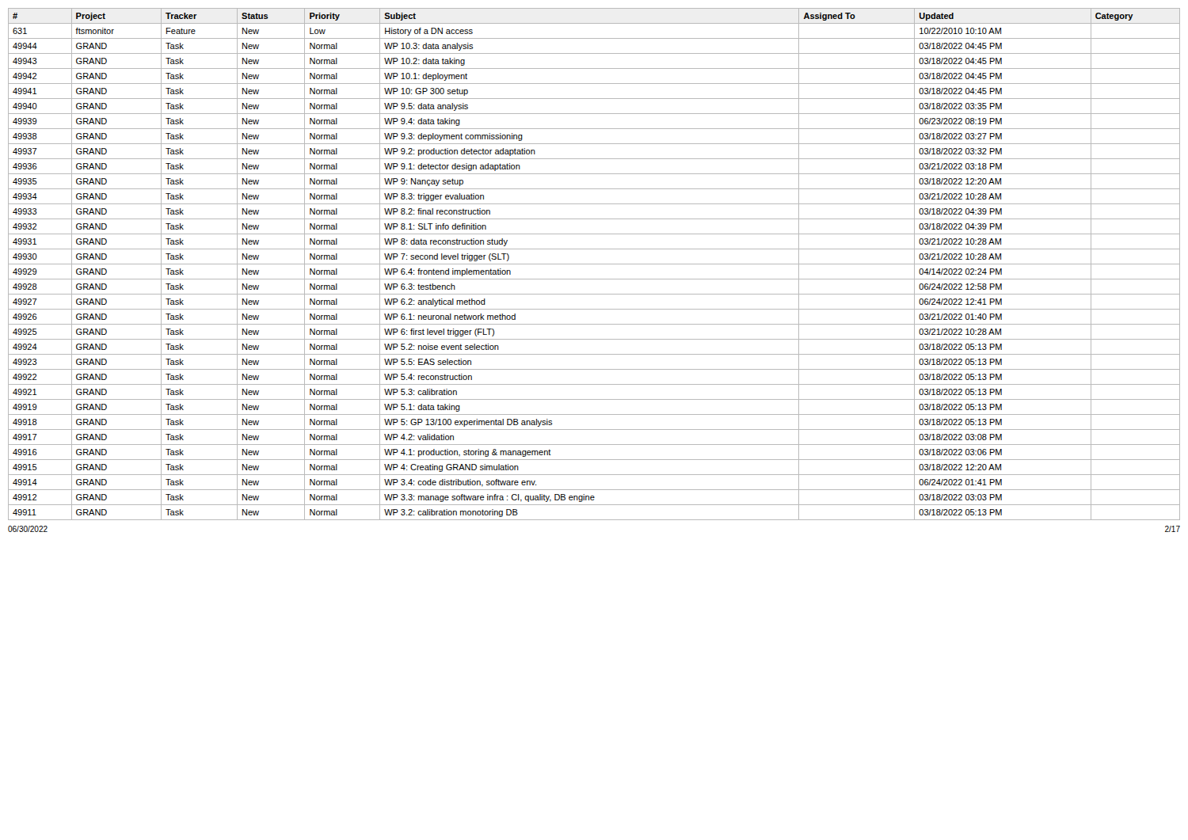| # | Project | Tracker | Status | Priority | Subject | Assigned To | Updated | Category |
| --- | --- | --- | --- | --- | --- | --- | --- | --- |
| 631 | ftsmonitor | Feature | New | Low | History of a DN access | | 10/22/2010 10:10 AM | |
| 49944 | GRAND | Task | New | Normal | WP 10.3: data analysis | | 03/18/2022 04:45 PM | |
| 49943 | GRAND | Task | New | Normal | WP 10.2: data taking | | 03/18/2022 04:45 PM | |
| 49942 | GRAND | Task | New | Normal | WP 10.1: deployment | | 03/18/2022 04:45 PM | |
| 49941 | GRAND | Task | New | Normal | WP 10: GP 300 setup | | 03/18/2022 04:45 PM | |
| 49940 | GRAND | Task | New | Normal | WP 9.5: data analysis | | 03/18/2022 03:35 PM | |
| 49939 | GRAND | Task | New | Normal | WP 9.4: data taking | | 06/23/2022 08:19 PM | |
| 49938 | GRAND | Task | New | Normal | WP 9.3: deployment commissioning | | 03/18/2022 03:27 PM | |
| 49937 | GRAND | Task | New | Normal | WP 9.2: production detector adaptation | | 03/18/2022 03:32 PM | |
| 49936 | GRAND | Task | New | Normal | WP 9.1: detector design adaptation | | 03/21/2022 03:18 PM | |
| 49935 | GRAND | Task | New | Normal | WP 9: Nançay setup | | 03/18/2022 12:20 AM | |
| 49934 | GRAND | Task | New | Normal | WP 8.3: trigger evaluation | | 03/21/2022 10:28 AM | |
| 49933 | GRAND | Task | New | Normal | WP 8.2: final reconstruction | | 03/18/2022 04:39 PM | |
| 49932 | GRAND | Task | New | Normal | WP 8.1: SLT info definition | | 03/18/2022 04:39 PM | |
| 49931 | GRAND | Task | New | Normal | WP 8: data reconstruction study | | 03/21/2022 10:28 AM | |
| 49930 | GRAND | Task | New | Normal | WP 7: second level trigger (SLT) | | 03/21/2022 10:28 AM | |
| 49929 | GRAND | Task | New | Normal | WP 6.4: frontend implementation | | 04/14/2022 02:24 PM | |
| 49928 | GRAND | Task | New | Normal | WP 6.3: testbench | | 06/24/2022 12:58 PM | |
| 49927 | GRAND | Task | New | Normal | WP 6.2: analytical method | | 06/24/2022 12:41 PM | |
| 49926 | GRAND | Task | New | Normal | WP 6.1: neuronal network method | | 03/21/2022 01:40 PM | |
| 49925 | GRAND | Task | New | Normal | WP 6: first level trigger (FLT) | | 03/21/2022 10:28 AM | |
| 49924 | GRAND | Task | New | Normal | WP 5.2: noise event selection | | 03/18/2022 05:13 PM | |
| 49923 | GRAND | Task | New | Normal | WP 5.5: EAS selection | | 03/18/2022 05:13 PM | |
| 49922 | GRAND | Task | New | Normal | WP 5.4: reconstruction | | 03/18/2022 05:13 PM | |
| 49921 | GRAND | Task | New | Normal | WP 5.3: calibration | | 03/18/2022 05:13 PM | |
| 49919 | GRAND | Task | New | Normal | WP 5.1: data taking | | 03/18/2022 05:13 PM | |
| 49918 | GRAND | Task | New | Normal | WP 5: GP 13/100 experimental DB analysis | | 03/18/2022 05:13 PM | |
| 49917 | GRAND | Task | New | Normal | WP 4.2: validation | | 03/18/2022 03:08 PM | |
| 49916 | GRAND | Task | New | Normal | WP 4.1: production, storing & management | | 03/18/2022 03:06 PM | |
| 49915 | GRAND | Task | New | Normal | WP 4: Creating GRAND simulation | | 03/18/2022 12:20 AM | |
| 49914 | GRAND | Task | New | Normal | WP 3.4: code distribution, software env. | | 06/24/2022 01:41 PM | |
| 49912 | GRAND | Task | New | Normal | WP 3.3: manage software infra : CI, quality, DB engine | | 03/18/2022 03:03 PM | |
| 49911 | GRAND | Task | New | Normal | WP 3.2: calibration monotoring DB | | 03/18/2022 05:13 PM | |
06/30/2022 2/17